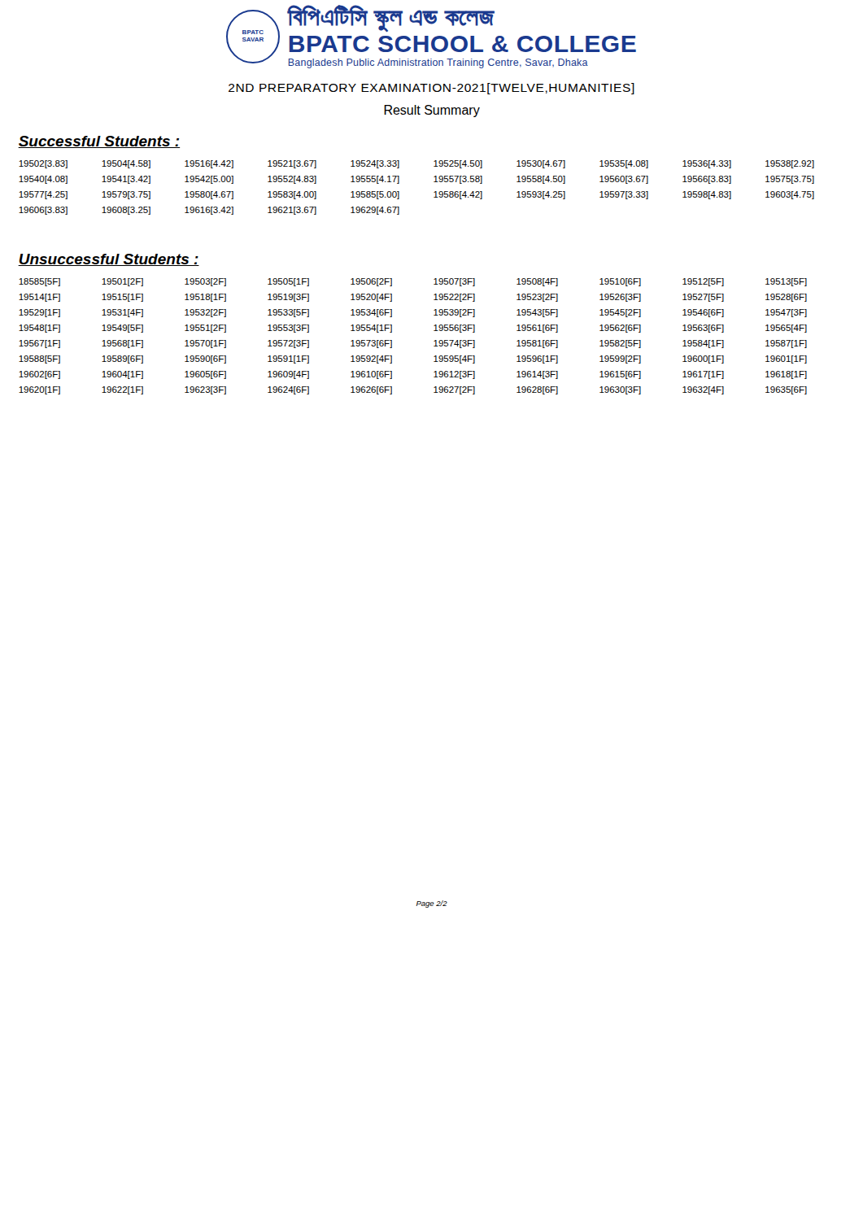BPATC
SAVAR
বিপিএটিসি স্কুল এন্ড কলেজ
BPATC SCHOOL & COLLEGE
Bangladesh Public Administration Training Centre, Savar, Dhaka
2ND PREPARATORY EXAMINATION-2021[TWELVE,HUMANITIES]
Result Summary
Successful Students :
19502[3.83] 19504[4.58] 19516[4.42] 19521[3.67] 19524[3.33] 19525[4.50] 19530[4.67] 19535[4.08] 19536[4.33] 19538[2.92] 19540[4.08] 19541[3.42] 19542[5.00] 19552[4.83] 19555[4.17] 19557[3.58] 19558[4.50] 19560[3.67] 19566[3.83] 19575[3.75] 19577[4.25] 19579[3.75] 19580[4.67] 19583[4.00] 19585[5.00] 19586[4.42] 19593[4.25] 19597[3.33] 19598[4.83] 19603[4.75] 19606[3.83] 19608[3.25] 19616[3.42] 19621[3.67] 19629[4.67]
Unsuccessful Students :
18585[5F] 19501[2F] 19503[2F] 19505[1F] 19506[2F] 19507[3F] 19508[4F] 19510[6F] 19512[5F] 19513[5F] 19514[1F] 19515[1F] 19518[1F] 19519[3F] 19520[4F] 19522[2F] 19523[2F] 19526[3F] 19527[5F] 19528[6F] 19529[1F] 19531[4F] 19532[2F] 19533[5F] 19534[6F] 19539[2F] 19543[5F] 19545[2F] 19546[6F] 19547[3F] 19548[1F] 19549[5F] 19551[2F] 19553[3F] 19554[1F] 19556[3F] 19561[6F] 19562[6F] 19563[6F] 19565[4F] 19567[1F] 19568[1F] 19570[1F] 19572[3F] 19573[6F] 19574[3F] 19581[6F] 19582[5F] 19584[1F] 19587[1F] 19588[5F] 19589[6F] 19590[6F] 19591[1F] 19592[4F] 19595[4F] 19596[1F] 19599[2F] 19600[1F] 19601[1F] 19602[6F] 19604[1F] 19605[6F] 19609[4F] 19610[6F] 19612[3F] 19614[3F] 19615[6F] 19617[1F] 19618[1F] 19620[1F] 19622[1F] 19623[3F] 19624[6F] 19626[6F] 19627[2F] 19628[6F] 19630[3F] 19632[4F] 19635[6F]
Page 2/2